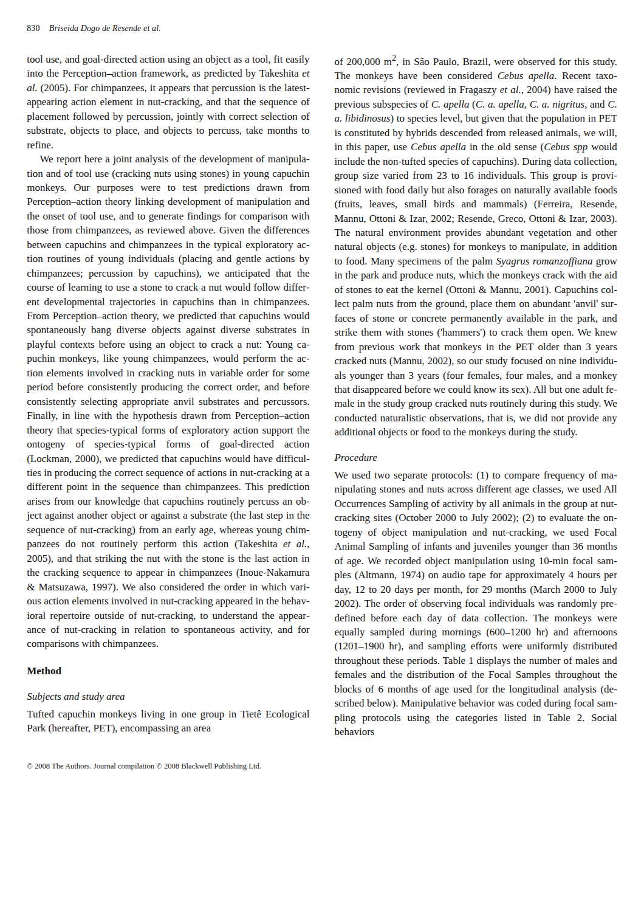830 Briseida Dogo de Resende et al.
tool use, and goal-directed action using an object as a tool, fit easily into the Perception–action framework, as predicted by Takeshita et al. (2005). For chimpanzees, it appears that percussion is the latest-appearing action element in nut-cracking, and that the sequence of placement followed by percussion, jointly with correct selection of substrate, objects to place, and objects to percuss, take months to refine.
We report here a joint analysis of the development of manipulation and of tool use (cracking nuts using stones) in young capuchin monkeys. Our purposes were to test predictions drawn from Perception–action theory linking development of manipulation and the onset of tool use, and to generate findings for comparison with those from chimpanzees, as reviewed above. Given the differences between capuchins and chimpanzees in the typical exploratory action routines of young individuals (placing and gentle actions by chimpanzees; percussion by capuchins), we anticipated that the course of learning to use a stone to crack a nut would follow different developmental trajectories in capuchins than in chimpanzees. From Perception–action theory, we predicted that capuchins would spontaneously bang diverse objects against diverse substrates in playful contexts before using an object to crack a nut: Young capuchin monkeys, like young chimpanzees, would perform the action elements involved in cracking nuts in variable order for some period before consistently producing the correct order, and before consistently selecting appropriate anvil substrates and percussors. Finally, in line with the hypothesis drawn from Perception–action theory that species-typical forms of exploratory action support the ontogeny of species-typical forms of goal-directed action (Lockman, 2000), we predicted that capuchins would have difficulties in producing the correct sequence of actions in nut-cracking at a different point in the sequence than chimpanzees. This prediction arises from our knowledge that capuchins routinely percuss an object against another object or against a substrate (the last step in the sequence of nut-cracking) from an early age, whereas young chimpanzees do not routinely perform this action (Takeshita et al., 2005), and that striking the nut with the stone is the last action in the cracking sequence to appear in chimpanzees (Inoue-Nakamura & Matsuzawa, 1997). We also considered the order in which various action elements involved in nut-cracking appeared in the behavioral repertoire outside of nut-cracking, to understand the appearance of nut-cracking in relation to spontaneous activity, and for comparisons with chimpanzees.
Method
Subjects and study area
Tufted capuchin monkeys living in one group in Tietê Ecological Park (hereafter, PET), encompassing an area
of 200,000 m2, in São Paulo, Brazil, were observed for this study. The monkeys have been considered Cebus apella. Recent taxonomic revisions (reviewed in Fragaszy et al., 2004) have raised the previous subspecies of C. apella (C. a. apella, C. a. nigritus, and C. a. libidinosus) to species level, but given that the population in PET is constituted by hybrids descended from released animals, we will, in this paper, use Cebus apella in the old sense (Cebus spp would include the non-tufted species of capuchins). During data collection, group size varied from 23 to 16 individuals. This group is provisioned with food daily but also forages on naturally available foods (fruits, leaves, small birds and mammals) (Ferreira, Resende, Mannu, Ottoni & Izar, 2002; Resende, Greco, Ottoni & Izar, 2003). The natural environment provides abundant vegetation and other natural objects (e.g. stones) for monkeys to manipulate, in addition to food. Many specimens of the palm Syagrus romanzoffiana grow in the park and produce nuts, which the monkeys crack with the aid of stones to eat the kernel (Ottoni & Mannu, 2001). Capuchins collect palm nuts from the ground, place them on abundant 'anvil' surfaces of stone or concrete permanently available in the park, and strike them with stones ('hammers') to crack them open. We knew from previous work that monkeys in the PET older than 3 years cracked nuts (Mannu, 2002), so our study focused on nine individuals younger than 3 years (four females, four males, and a monkey that disappeared before we could know its sex). All but one adult female in the study group cracked nuts routinely during this study. We conducted naturalistic observations, that is, we did not provide any additional objects or food to the monkeys during the study.
Procedure
We used two separate protocols: (1) to compare frequency of manipulating stones and nuts across different age classes, we used All Occurrences Sampling of activity by all animals in the group at nut-cracking sites (October 2000 to July 2002); (2) to evaluate the ontogeny of object manipulation and nut-cracking, we used Focal Animal Sampling of infants and juveniles younger than 36 months of age. We recorded object manipulation using 10-min focal samples (Altmann, 1974) on audio tape for approximately 4 hours per day, 12 to 20 days per month, for 29 months (March 2000 to July 2002). The order of observing focal individuals was randomly predefined before each day of data collection. The monkeys were equally sampled during mornings (600–1200 hr) and afternoons (1201–1900 hr), and sampling efforts were uniformly distributed throughout these periods. Table 1 displays the number of males and females and the distribution of the Focal Samples throughout the blocks of 6 months of age used for the longitudinal analysis (described below). Manipulative behavior was coded during focal sampling protocols using the categories listed in Table 2. Social behaviors
© 2008 The Authors. Journal compilation © 2008 Blackwell Publishing Ltd.